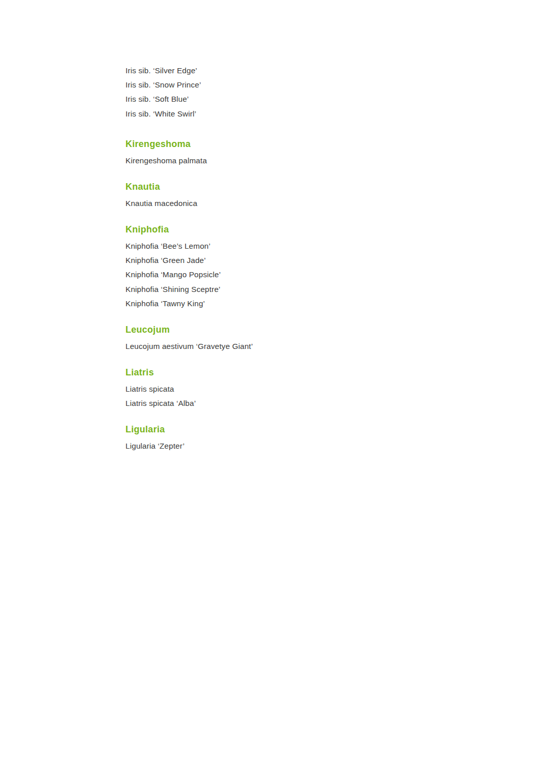Iris sib. ‘Silver Edge’
Iris sib. ‘Snow Prince’
Iris sib. ‘Soft Blue’
Iris sib. ‘White Swirl’
Kirengeshoma
Kirengeshoma palmata
Knautia
Knautia macedonica
Kniphofia
Kniphofia ‘Bee’s Lemon’
Kniphofia ‘Green Jade’
Kniphofia ‘Mango Popsicle’
Kniphofia ‘Shining Sceptre’
Kniphofia ‘Tawny King’
Leucojum
Leucojum aestivum ‘Gravetye Giant’
Liatris
Liatris spicata
Liatris spicata ‘Alba’
Ligularia
Ligularia ‘Zepter’